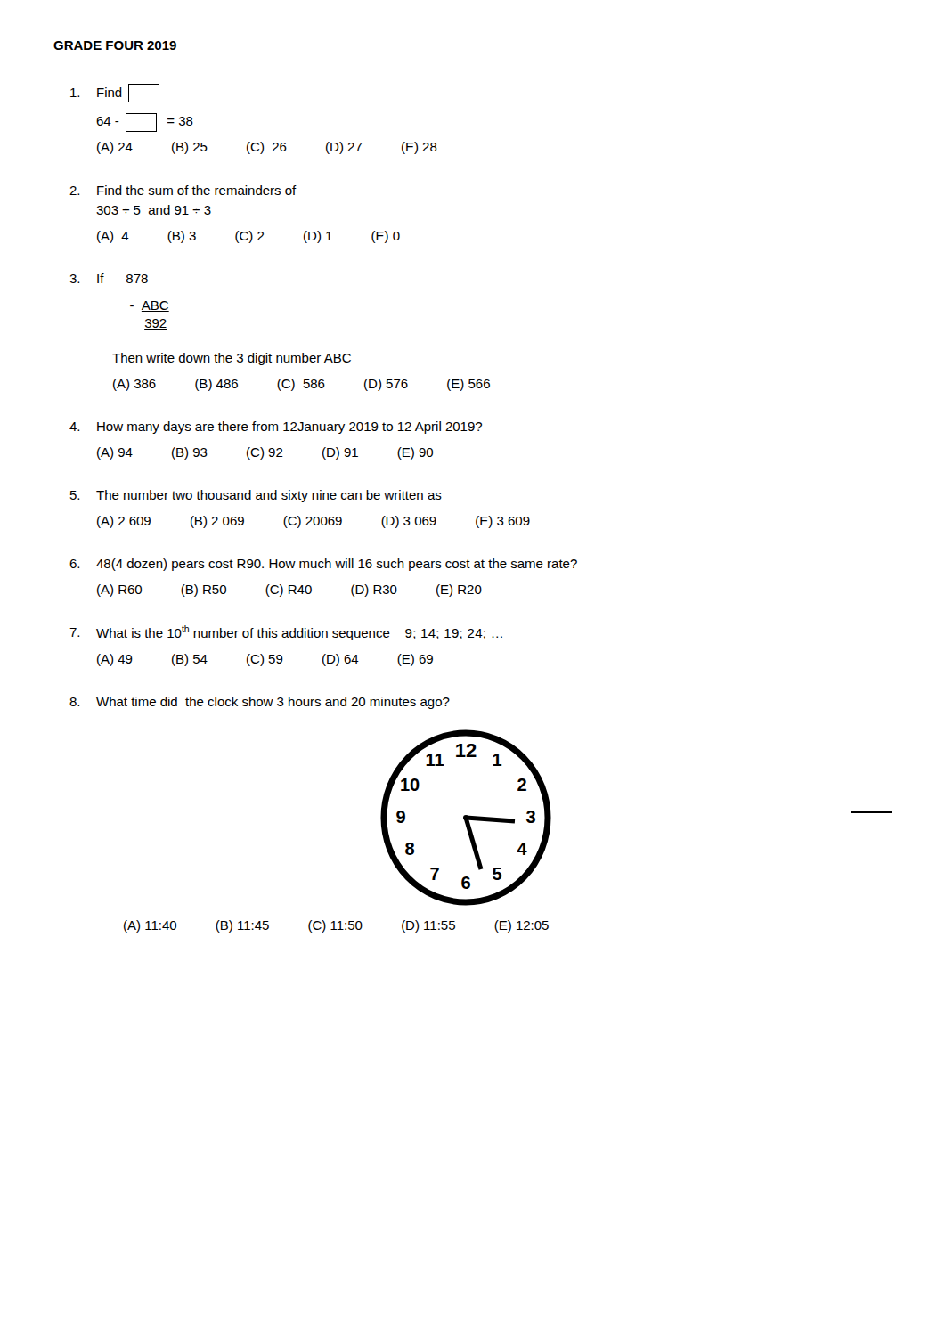GRADE FOUR 2019
Find
64 - = 38
(A) 24 (B) 25 (C) 26 (D) 27 (E) 28
Find the sum of the remainders of
303 ÷ 5 and 91 ÷ 3
(A) 4 (B) 3 (C) 2 (D) 1 (E) 0
If 878
- ABC
392
Then write down the 3 digit number ABC
(A) 386 (B) 486 (C) 586 (D) 576 (E) 566
How many days are there from 12January 2019 to 12 April 2019?
(A) 94 (B) 93 (C) 92 (D) 91 (E) 90
The number two thousand and sixty nine can be written as
(A) 2 609 (B) 2 069 (C) 20069 (D) 3 069 (E) 3 609
48(4 dozen) pears cost R90. How much will 16 such pears cost at the same rate?
(A) R60 (B) R50 (C) R40 (D) R30 (E) R20
What is the 10th number of this addition sequence 9; 14; 19; 24; …
(A) 49 (B) 54 (C) 59 (D) 64 (E) 69
What time did the clock show 3 hours and 20 minutes ago?
12 1 2 3 4 5 6 7 8 9 10 11
(A) 11:40 (B) 11:45 (C) 11:50 (D) 11:55 (E) 12:05